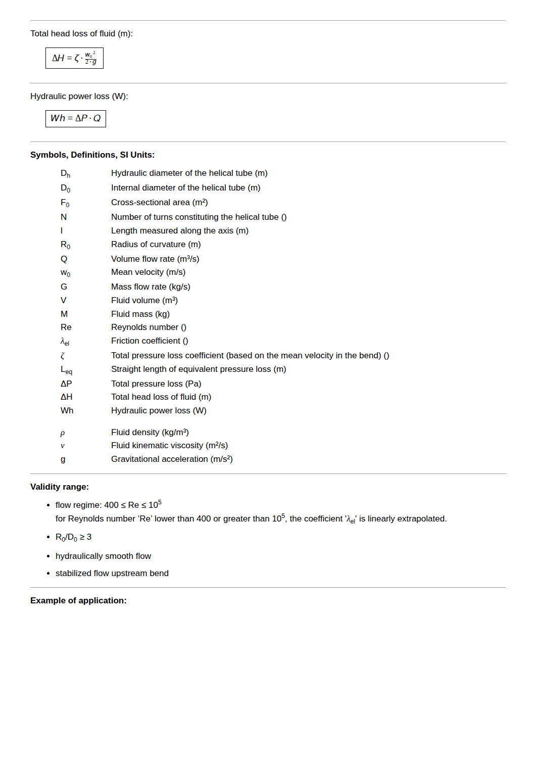Total head loss of fluid (m):
ΔH = ζ ⋅ w0 2 2⋅g
Hydraulic power loss (W):
Wh = ΔP ⋅ Q
Symbols, Definitions, SI Units:
| D h | Hydraulic diameter of the helical tube (m) |
| D 0 | Internal diameter of the helical tube (m) |
| F 0 | Cross-sectional area (m²) |
| N | Number of turns constituting the helical tube () |
| l | Length measured along the axis (m) |
| R 0 | Radius of curvature (m) |
| Q | Volume flow rate (m³/s) |
| w 0 | Mean velocity (m/s) |
| G | Mass flow rate (kg/s) |
| V | Fluid volume (m³) |
| M | Fluid mass (kg) |
| Re | Reynolds number () |
| λ el | Friction coefficient () |
| ζ | Total pressure loss coefficient (based on the mean velocity in the bend) () |
| L eq | Straight length of equivalent pressure loss (m) |
| ΔP | Total pressure loss (Pa) |
| ΔH | Total head loss of fluid (m) |
| Wh | Hydraulic power loss (W) |
| ρ | Fluid density (kg/m³) |
| ν | Fluid kinematic viscosity (m²/s) |
| g | Gravitational acceleration (m/s²) |
Validity range:
flow regime: 400 ≤ Re ≤ 105
for Reynolds number ‘Re’ lower than 400 or greater than 105, the coefficient 'λel' is linearly extrapolated.
R0/D0 ≥ 3
hydraulically smooth flow
stabilized flow upstream bend
Example of application: